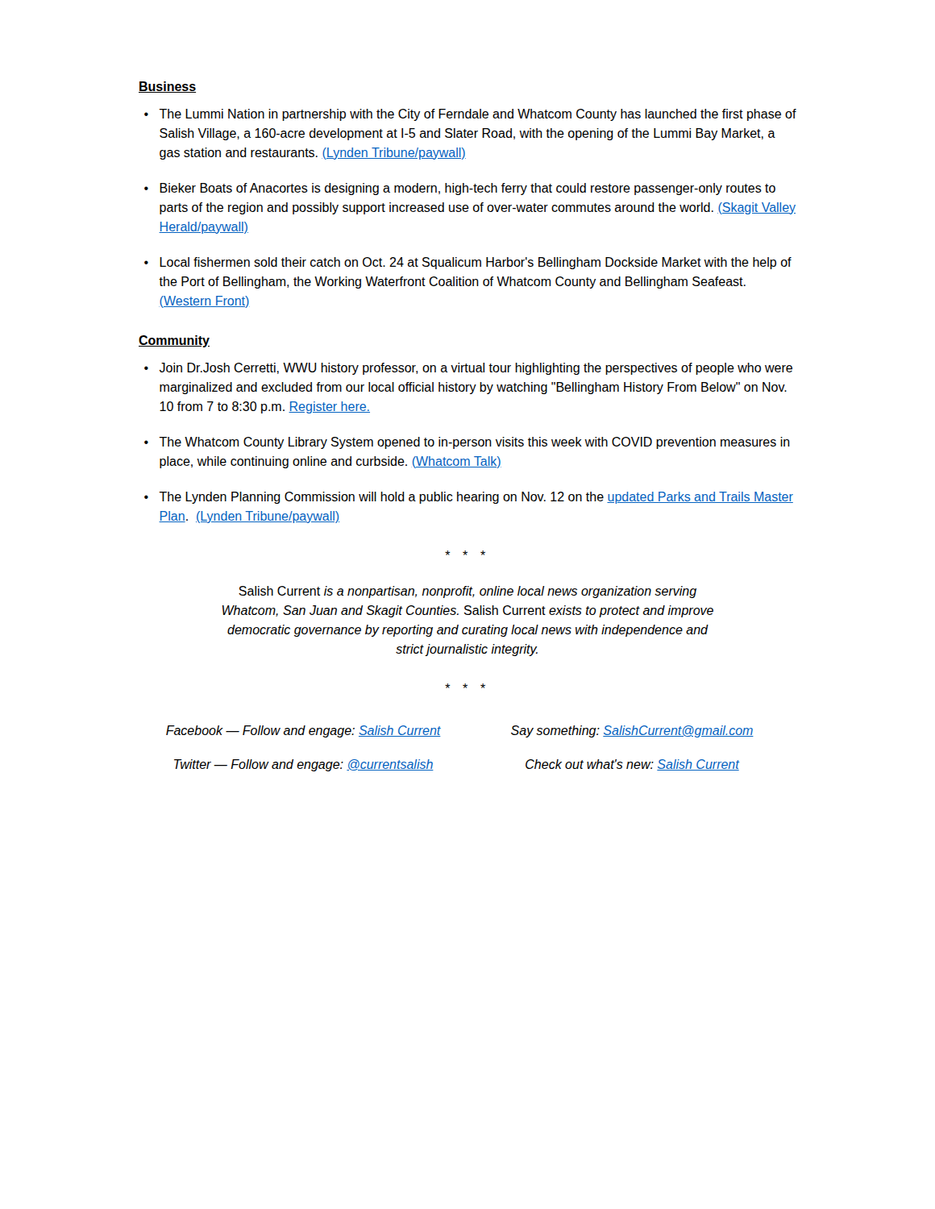Business
The Lummi Nation in partnership with the City of Ferndale and Whatcom County has launched the first phase of Salish Village, a 160-acre development at I-5 and Slater Road, with the opening of the Lummi Bay Market, a gas station and restaurants. (Lynden Tribune/paywall)
Bieker Boats of Anacortes is designing a modern, high-tech ferry that could restore passenger-only routes to parts of the region and possibly support increased use of over-water commutes around the world. (Skagit Valley Herald/paywall)
Local fishermen sold their catch on Oct. 24 at Squalicum Harbor's Bellingham Dockside Market with the help of the Port of Bellingham, the Working Waterfront Coalition of Whatcom County and Bellingham Seafeast. (Western Front)
Community
Join Dr.Josh Cerretti, WWU history professor, on a virtual tour highlighting the perspectives of people who were marginalized and excluded from our local official history by watching "Bellingham History From Below" on Nov. 10 from 7 to 8:30 p.m. Register here.
The Whatcom County Library System opened to in-person visits this week with COVID prevention measures in place, while continuing online and curbside. (Whatcom Talk)
The Lynden Planning Commission will hold a public hearing on Nov. 12 on the updated Parks and Trails Master Plan. (Lynden Tribune/paywall)
* * *
Salish Current is a nonpartisan, nonprofit, online local news organization serving Whatcom, San Juan and Skagit Counties. Salish Current exists to protect and improve democratic governance by reporting and curating local news with independence and strict journalistic integrity.
* * *
| Facebook — Follow and engage: Salish Current | Say something: SalishCurrent@gmail.com |
| Twitter — Follow and engage: @currentsalish | Check out what's new: Salish Current |